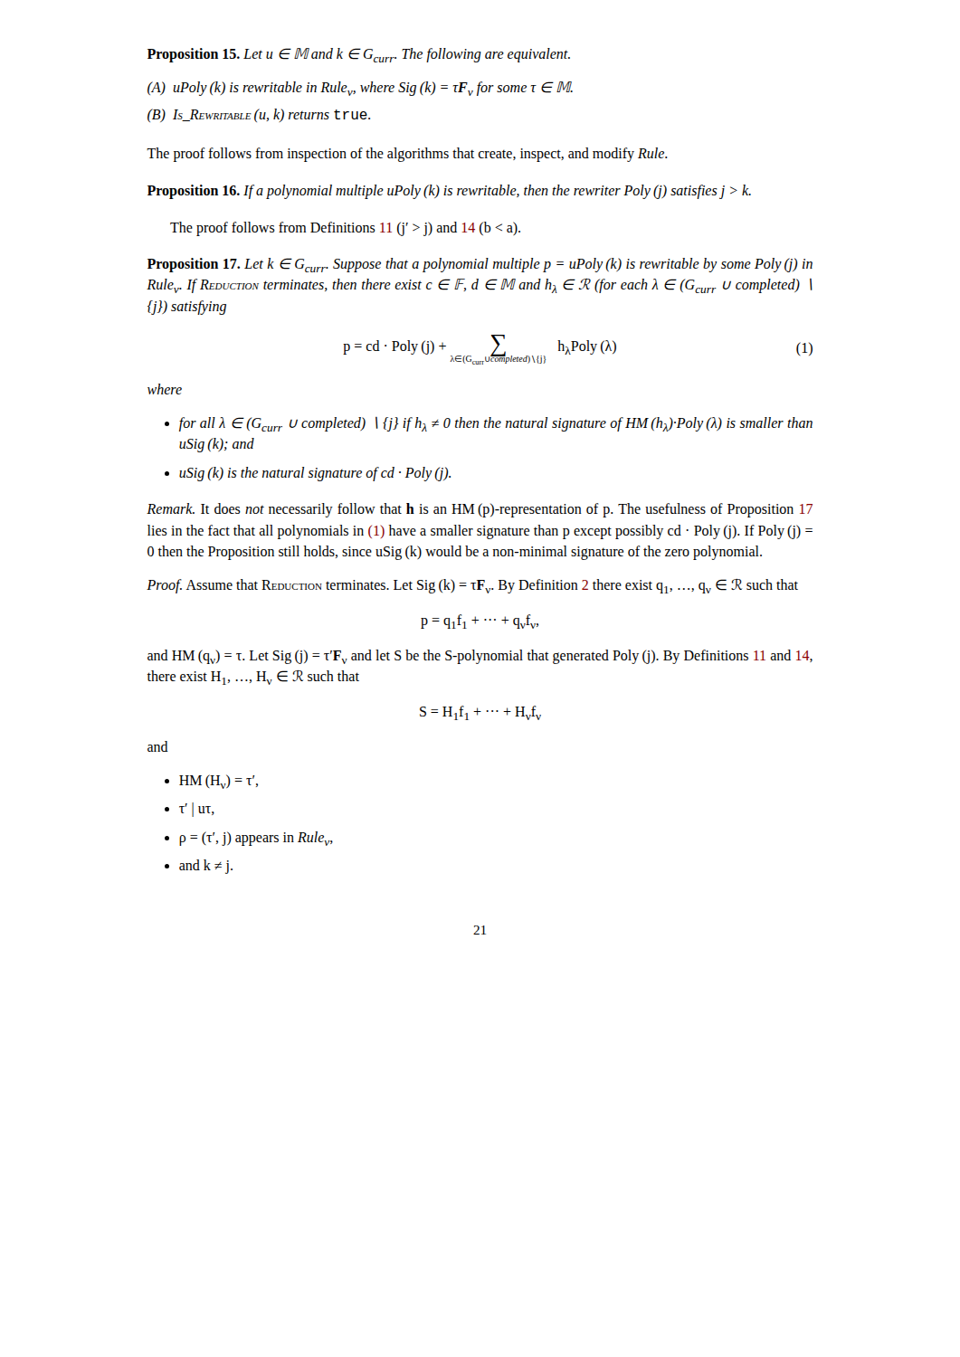Proposition 15. Let u ∈ 𝕄 and k ∈ Gcurr. The following are equivalent.
(A) uPoly (k) is rewritable in Ruleν, where Sig (k) = τFν for some τ ∈ 𝕄.
(B) Is_Rewritable (u, k) returns true.
The proof follows from inspection of the algorithms that create, inspect, and modify Rule.
Proposition 16. If a polynomial multiple uPoly (k) is rewritable, then the rewriter Poly (j) satisfies j > k.
The proof follows from Definitions 11 (j′ > j) and 14 (b < a).
Proposition 17. Let k ∈ Gcurr. Suppose that a polynomial multiple p = uPoly (k) is rewritable by some Poly (j) in Ruleν. If Reduction terminates, then there exist c ∈ 𝔽, d ∈ 𝕄 and hλ ∈ ℛ (for each λ ∈ (Gcurr ∪ completed) ∖ {j}) satisfying
p = cd · Poly (j) + ∑ λ∈(Gcurr∪completed)∖{j} hλPoly (λ) (1)
where
for all λ ∈ (Gcurr ∪ completed) ∖ {j} if hλ ≠ 0 then the natural signature of HM (hλ)·Poly (λ) is smaller than uSig (k); and
uSig (k) is the natural signature of cd · Poly (j).
Remark. It does not necessarily follow that h is an HM (p)-representation of p. The usefulness of Proposition 17 lies in the fact that all polynomials in (1) have a smaller signature than p except possibly cd · Poly (j). If Poly (j) = 0 then the Proposition still holds, since uSig (k) would be a non-minimal signature of the zero polynomial.
Proof. Assume that Reduction terminates. Let Sig (k) = τFν. By Definition 2 there exist q1, …, qν ∈ ℛ such that
p = q1f1 + ··· + qνfν,
and HM (qν) = τ. Let Sig (j) = τ′Fν and let S be the S-polynomial that generated Poly (j). By Definitions 11 and 14, there exist H1, …, Hν ∈ ℛ such that
S = H1f1 + ··· + Hνfν
and
HM (Hν) = τ′,
τ′ | uτ,
ρ = (τ′, j) appears in Ruleν,
and k ≠ j.
21